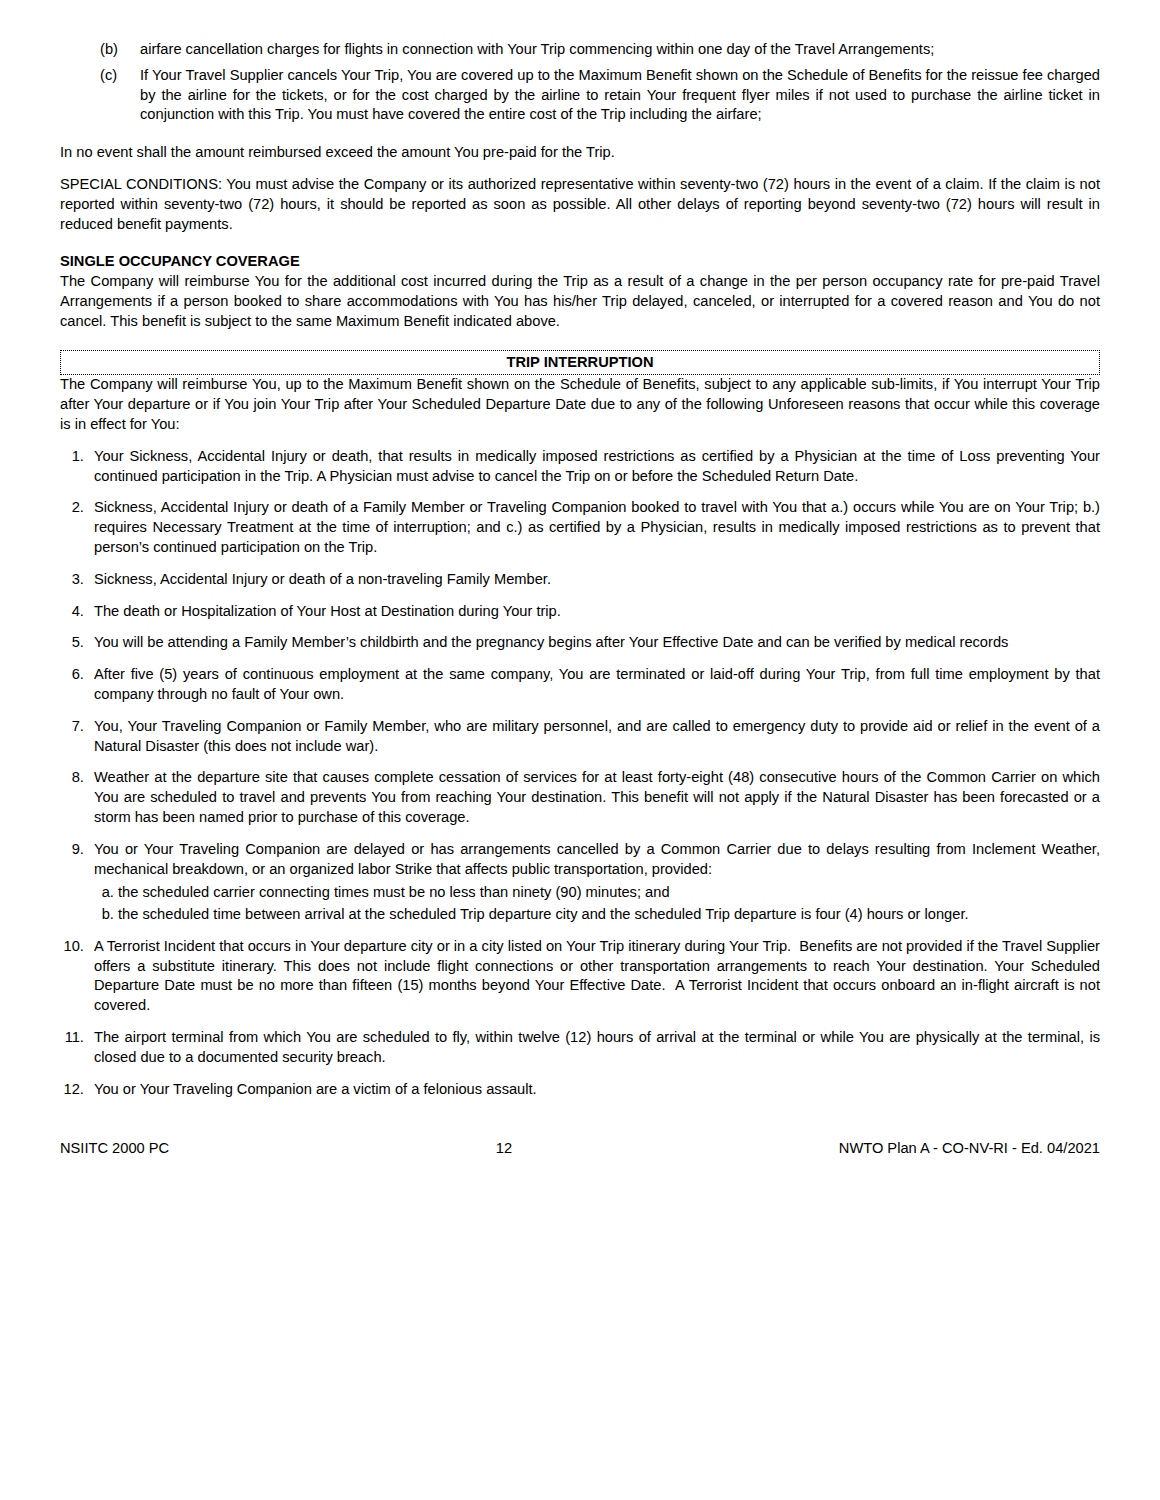(b)
airfare cancellation charges for flights in connection with Your Trip commencing within one day of the Travel Arrangements;
(c)
If Your Travel Supplier cancels Your Trip, You are covered up to the Maximum Benefit shown on the Schedule of Benefits for the reissue fee charged by the airline for the tickets, or for the cost charged by the airline to retain Your frequent flyer miles if not used to purchase the airline ticket in conjunction with this Trip. You must have covered the entire cost of the Trip including the airfare;
In no event shall the amount reimbursed exceed the amount You pre-paid for the Trip.
SPECIAL CONDITIONS: You must advise the Company or its authorized representative within seventy-two (72) hours in the event of a claim. If the claim is not reported within seventy-two (72) hours, it should be reported as soon as possible. All other delays of reporting beyond seventy-two (72) hours will result in reduced benefit payments.
SINGLE OCCUPANCY COVERAGE
The Company will reimburse You for the additional cost incurred during the Trip as a result of a change in the per person occupancy rate for pre-paid Travel Arrangements if a person booked to share accommodations with You has his/her Trip delayed, canceled, or interrupted for a covered reason and You do not cancel. This benefit is subject to the same Maximum Benefit indicated above.
TRIP INTERRUPTION
The Company will reimburse You, up to the Maximum Benefit shown on the Schedule of Benefits, subject to any applicable sub-limits, if You interrupt Your Trip after Your departure or if You join Your Trip after Your Scheduled Departure Date due to any of the following Unforeseen reasons that occur while this coverage is in effect for You:
Your Sickness, Accidental Injury or death, that results in medically imposed restrictions as certified by a Physician at the time of Loss preventing Your continued participation in the Trip. A Physician must advise to cancel the Trip on or before the Scheduled Return Date.
Sickness, Accidental Injury or death of a Family Member or Traveling Companion booked to travel with You that a.) occurs while You are on Your Trip; b.) requires Necessary Treatment at the time of interruption; and c.) as certified by a Physician, results in medically imposed restrictions as to prevent that person’s continued participation on the Trip.
Sickness, Accidental Injury or death of a non-traveling Family Member.
The death or Hospitalization of Your Host at Destination during Your trip.
You will be attending a Family Member’s childbirth and the pregnancy begins after Your Effective Date and can be verified by medical records
After five (5) years of continuous employment at the same company, You are terminated or laid-off during Your Trip, from full time employment by that company through no fault of Your own.
You, Your Traveling Companion or Family Member, who are military personnel, and are called to emergency duty to provide aid or relief in the event of a Natural Disaster (this does not include war).
Weather at the departure site that causes complete cessation of services for at least forty-eight (48) consecutive hours of the Common Carrier on which You are scheduled to travel and prevents You from reaching Your destination. This benefit will not apply if the Natural Disaster has been forecasted or a storm has been named prior to purchase of this coverage.
You or Your Traveling Companion are delayed or has arrangements cancelled by a Common Carrier due to delays resulting from Inclement Weather, mechanical breakdown, or an organized labor Strike that affects public transportation, provided:
the scheduled carrier connecting times must be no less than ninety (90) minutes; and
the scheduled time between arrival at the scheduled Trip departure city and the scheduled Trip departure is four (4) hours or longer.
A Terrorist Incident that occurs in Your departure city or in a city listed on Your Trip itinerary during Your Trip. Benefits are not provided if the Travel Supplier offers a substitute itinerary. This does not include flight connections or other transportation arrangements to reach Your destination. Your Scheduled Departure Date must be no more than fifteen (15) months beyond Your Effective Date. A Terrorist Incident that occurs onboard an in-flight aircraft is not covered.
The airport terminal from which You are scheduled to fly, within twelve (12) hours of arrival at the terminal or while You are physically at the terminal, is closed due to a documented security breach.
You or Your Traveling Companion are a victim of a felonious assault.
NSIITC 2000 PC
12
NWTO Plan A - CO-NV-RI - Ed. 04/2021